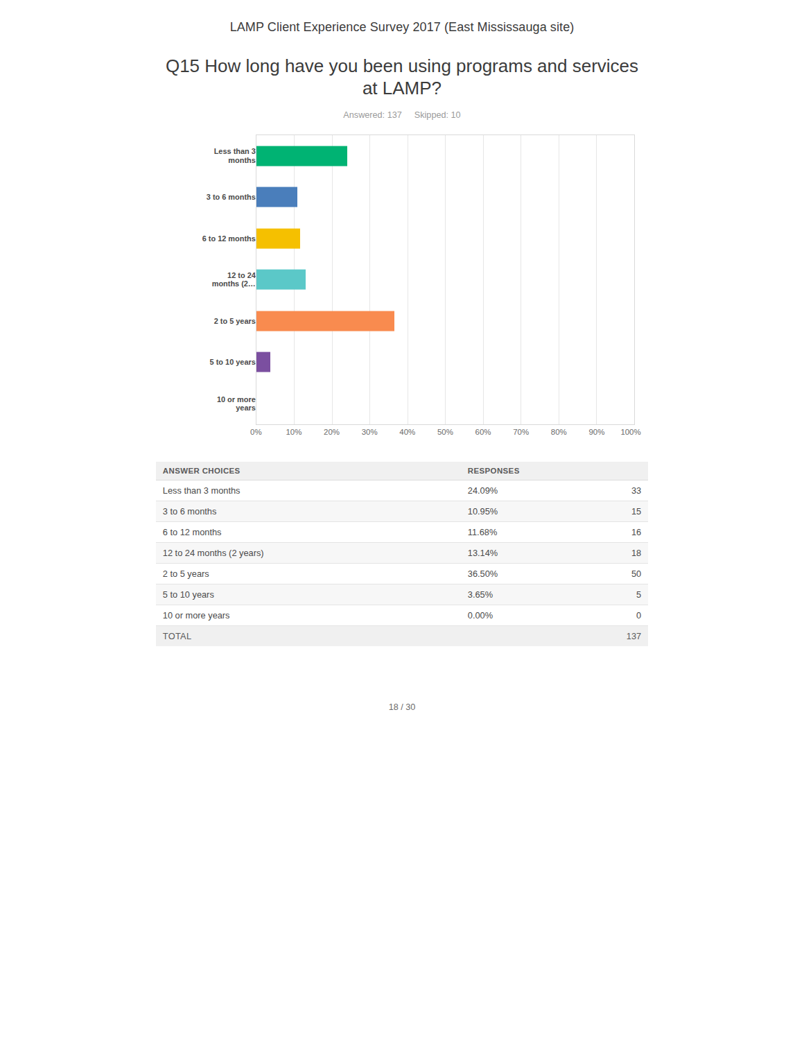LAMP Client Experience Survey 2017 (East Mississauga site)
Q15 How long have you been using programs and services at LAMP?
Answered: 137 Skipped: 10
| Less than 3 months | |
| 3 to 6 months | |
| 6 to 12 months | |
| 12 to 24 months (2… | |
| 2 to 5 years | |
| 5 to 10 years | |
| 10 or more years | |
| | 0% 10% 20% 30% 40% 50% 60% 70% 80% 90% 100% |
| ANSWER CHOICES | RESPONSES | |
| --- | --- | --- |
| Less than 3 months | 24.09% | 33 |
| 3 to 6 months | 10.95% | 15 |
| 6 to 12 months | 11.68% | 16 |
| 12 to 24 months (2 years) | 13.14% | 18 |
| 2 to 5 years | 36.50% | 50 |
| 5 to 10 years | 3.65% | 5 |
| 10 or more years | 0.00% | 0 |
| TOTAL | | 137 |
18 / 30